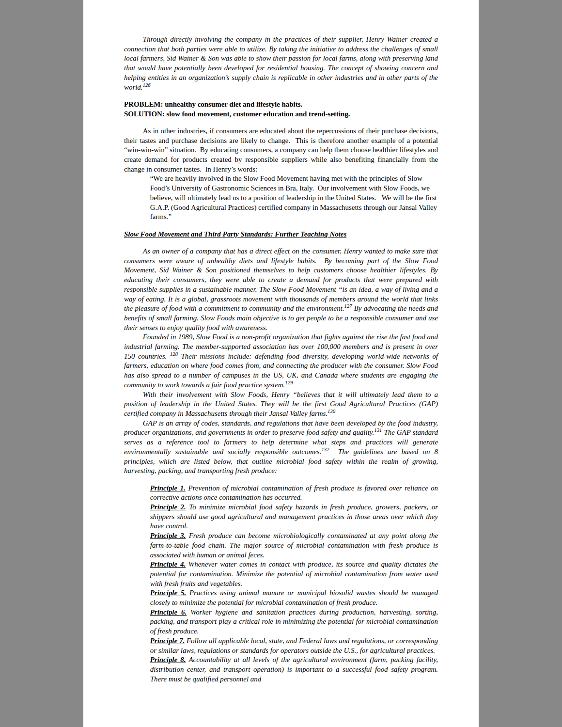Through directly involving the company in the practices of their supplier, Henry Wainer created a connection that both parties were able to utilize. By taking the initiative to address the challenges of small local farmers, Sid Wainer & Son was able to show their passion for local farms, along with preserving land that would have potentially been developed for residential housing. The concept of showing concern and helping entities in an organization’s supply chain is replicable in other industries and in other parts of the world.126
PROBLEM: unhealthy consumer diet and lifestyle habits.
SOLUTION: slow food movement, customer education and trend-setting.
As in other industries, if consumers are educated about the repercussions of their purchase decisions, their tastes and purchase decisions are likely to change. This is therefore another example of a potential “win-win-win” situation. By educating consumers, a company can help them choose healthier lifestyles and create demand for products created by responsible suppliers while also benefiting financially from the change in consumer tastes. In Henry’s words:
“We are heavily involved in the Slow Food Movement having met with the principles of Slow Food’s University of Gastronomic Sciences in Bra, Italy. Our involvement with Slow Foods, we believe, will ultimately lead us to a position of leadership in the United States. We will be the first G.A.P. (Good Agricultural Practices) certified company in Massachusetts through our Jansal Valley farms.”
Slow Food Movement and Third Party Standards: Further Teaching Notes
As an owner of a company that has a direct effect on the consumer, Henry wanted to make sure that consumers were aware of unhealthy diets and lifestyle habits. By becoming part of the Slow Food Movement, Sid Wainer & Son positioned themselves to help customers choose healthier lifestyles. By educating their consumers, they were able to create a demand for products that were prepared with responsible supplies in a sustainable manner. The Slow Food Movement “is an idea, a way of living and a way of eating. It is a global, grassroots movement with thousands of members around the world that links the pleasure of food with a commitment to community and the environment.127 By advocating the needs and benefits of small farming, Slow Foods main objective is to get people to be a responsible consumer and use their senses to enjoy quality food with awareness.
Founded in 1989, Slow Food is a non-profit organization that fights against the rise the fast food and industrial farming. The member-supported association has over 100,000 members and is present in over 150 countries. 128 Their missions include: defending food diversity, developing world-wide networks of farmers, education on where food comes from, and connecting the producer with the consumer. Slow Food has also spread to a number of campuses in the US, UK, and Canada where students are engaging the community to work towards a fair food practice system.129
With their involvement with Slow Foods, Henry “believes that it will ultimately lead them to a position of leadership in the United States. They will be the first Good Agricultural Practices (GAP) certified company in Massachusetts through their Jansal Valley farms.130
GAP is an array of codes, standards, and regulations that have been developed by the food industry, producer organizations, and governments in order to preserve food safety and quality.131 The GAP standard serves as a reference tool to farmers to help determine what steps and practices will generate environmentally sustainable and socially responsible outcomes.132 The guidelines are based on 8 principles, which are listed below, that outline microbial food safety within the realm of growing, harvesting, packing, and transporting fresh produce:
Principle 1. Prevention of microbial contamination of fresh produce is favored over reliance on corrective actions once contamination has occurred.
Principle 2. To minimize microbial food safety hazards in fresh produce, growers, packers, or shippers should use good agricultural and management practices in those areas over which they have control.
Principle 3. Fresh produce can become microbiologically contaminated at any point along the farm-to-table food chain. The major source of microbial contamination with fresh produce is associated with human or animal feces.
Principle 4. Whenever water comes in contact with produce, its source and quality dictates the potential for contamination. Minimize the potential of microbial contamination from water used with fresh fruits and vegetables.
Principle 5. Practices using animal manure or municipal biosolid wastes should be managed closely to minimize the potential for microbial contamination of fresh produce.
Principle 6. Worker hygiene and sanitation practices during production, harvesting, sorting, packing, and transport play a critical role in minimizing the potential for microbial contamination of fresh produce.
Principle 7. Follow all applicable local, state, and Federal laws and regulations, or corresponding or similar laws, regulations or standards for operators outside the U.S., for agricultural practices.
Principle 8. Accountability at all levels of the agricultural environment (farm, packing facility, distribution center, and transport operation) is important to a successful food safety program. There must be qualified personnel and